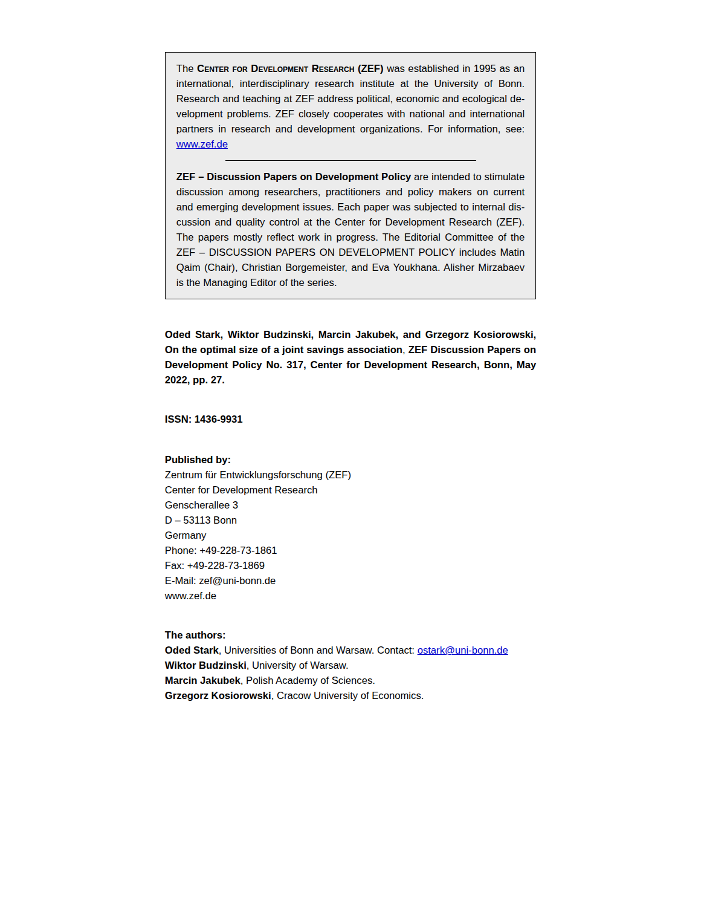The Center for Development Research (ZEF) was established in 1995 as an international, interdisciplinary research institute at the University of Bonn. Research and teaching at ZEF address political, economic and ecological development problems. ZEF closely cooperates with national and international partners in research and development organizations. For information, see: www.zef.de
ZEF – Discussion Papers on Development Policy are intended to stimulate discussion among researchers, practitioners and policy makers on current and emerging development issues. Each paper was subjected to internal discussion and quality control at the Center for Development Research (ZEF). The papers mostly reflect work in progress. The Editorial Committee of the ZEF – DISCUSSION PAPERS ON DEVELOPMENT POLICY includes Matin Qaim (Chair), Christian Borgemeister, and Eva Youkhana. Alisher Mirzabaev is the Managing Editor of the series.
Oded Stark, Wiktor Budzinski, Marcin Jakubek, and Grzegorz Kosiorowski, On the optimal size of a joint savings association, ZEF Discussion Papers on Development Policy No. 317, Center for Development Research, Bonn, May 2022, pp. 27.
ISSN: 1436-9931
Published by:
Zentrum für Entwicklungsforschung (ZEF)
Center for Development Research
Genscherallee 3
D – 53113 Bonn
Germany
Phone: +49-228-73-1861
Fax: +49-228-73-1869
E-Mail: zef@uni-bonn.de
www.zef.de
The authors:
Oded Stark, Universities of Bonn and Warsaw. Contact: ostark@uni-bonn.de
Wiktor Budzinski, University of Warsaw.
Marcin Jakubek, Polish Academy of Sciences.
Grzegorz Kosiorowski, Cracow University of Economics.